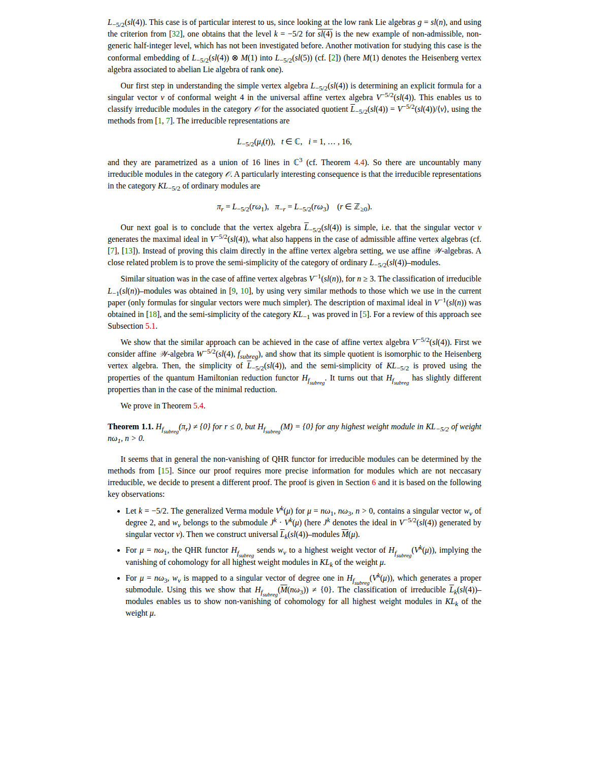L−5/2(sl(4)). This case is of particular interest to us, since looking at the low rank Lie algebras g = sl(n), and using the criterion from [32], one obtains that the level k = −5/2 for sl(4) is the new example of non-admissible, non-generic half-integer level, which has not been investigated before. Another motivation for studying this case is the conformal embedding of L−5/2(sl(4)) ⊗ M(1) into L−5/2(sl(5)) (cf. [2]) (here M(1) denotes the Heisenberg vertex algebra associated to abelian Lie algebra of rank one).
Our first step in understanding the simple vertex algebra L−5/2(sl(4)) is determining an explicit formula for a singular vector v of conformal weight 4 in the universal affine vertex algebra V−5/2(sl(4)). This enables us to classify irreducible modules in the category 𝒪 for the associated quotient L−5/2(sl(4)) = V−5/2(sl(4))/⟨v⟩, using the methods from [1, 7]. The irreducible representations are
L−5/2(μi(t)), t ∈ ℂ, i = 1, … , 16,
and they are parametrized as a union of 16 lines in ℂ3 (cf. Theorem 4.4). So there are uncountably many irreducible modules in the category 𝒪. A particularly interesting consequence is that the irreducible representations in the category KL−5/2 of ordinary modules are
πr = L−5/2(rω1), π−r = L−5/2(rω3) (r ∈ ℤ≥0).
Our next goal is to conclude that the vertex algebra L−5/2(sl(4)) is simple, i.e. that the singular vector v generates the maximal ideal in V−5/2(sl(4)), what also happens in the case of admissible affine vertex algebras (cf. [7], [13]). Instead of proving this claim directly in the affine vertex algebra setting, we use affine 𝒲-algebras. A close related problem is to prove the semi-simplicity of the category of ordinary L−5/2(sl(4))–modules.
Similar situation was in the case of affine vertex algebras V−1(sl(n)), for n ≥ 3. The classification of irreducible L−1(sl(n))–modules was obtained in [9, 10], by using very similar methods to those which we use in the current paper (only formulas for singular vectors were much simpler). The description of maximal ideal in V−1(sl(n)) was obtained in [18], and the semi-simplicity of the category KL−1 was proved in [5]. For a review of this approach see Subsection 5.1.
We show that the similar approach can be achieved in the case of affine vertex algebra V−5/2(sl(4)). First we consider affine 𝒲-algebra W−5/2(sl(4), fsubreg), and show that its simple quotient is isomorphic to the Heisenberg vertex algebra. Then, the simplicity of L−5/2(sl(4)), and the semi-simplicity of KL−5/2 is proved using the properties of the quantum Hamiltonian reduction functor Hfsubreg. It turns out that Hfsubreg has slightly different properties than in the case of the minimal reduction.
We prove in Theorem 5.4.
Theorem 1.1. Hfsubreg(πr) ≠ {0} for r ≤ 0, but Hfsubreg(M) = {0} for any highest weight module in KL−5/2 of weight nω1, n > 0.
It seems that in general the non-vanishing of QHR functor for irreducible modules can be determined by the methods from [15]. Since our proof requires more precise information for modules which are not neccasary irreducible, we decide to present a different proof. The proof is given in Section 6 and it is based on the following key observations:
Let k = −5/2. The generalized Verma module Vk(μ) for μ = nω1, nω3, n > 0, contains a singular vector wν of degree 2, and wν belongs to the submodule Jk · Vk(μ) (here Jk denotes the ideal in V−5/2(sl(4)) generated by singular vector v). Then we construct universal Lk(sl(4))–modules M(μ).
For μ = nω1, the QHR functor Hfsubreg sends wν to a highest weight vector of Hfsubreg(Vk(μ)), implying the vanishing of cohomology for all highest weight modules in KLk of the weight μ.
For μ = nω3, wν is mapped to a singular vector of degree one in Hfsubreg(Vk(μ)), which generates a proper submodule. Using this we show that Hfsubreg(M(nω3)) ≠ {0}. The classification of irreducible Lk(sl(4))–modules enables us to show non-vanishing of cohomology for all highest weight modules in KLk of the weight μ.